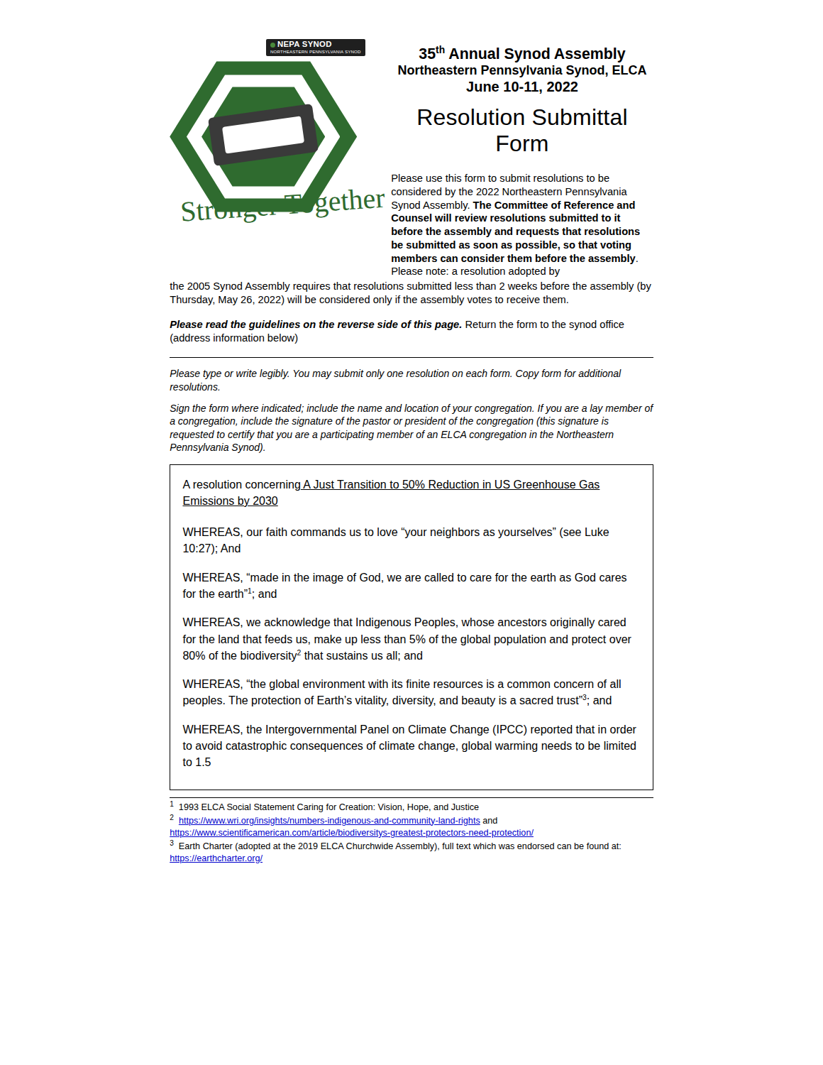NEPA SYNOD NORTHEASTERN PENNSYLVANIA SYNOD
Stronger Together
35th Annual Synod Assembly
Northeastern Pennsylvania Synod, ELCA
June 10-11, 2022
Resolution Submittal Form
Please use this form to submit resolutions to be considered by the 2022 Northeastern Pennsylvania Synod Assembly. The Committee of Reference and Counsel will review resolutions submitted to it before the assembly and requests that resolutions be submitted as soon as possible, so that voting members can consider them before the assembly. Please note: a resolution adopted by
the 2005 Synod Assembly requires that resolutions submitted less than 2 weeks before the assembly (by Thursday, May 26, 2022) will be considered only if the assembly votes to receive them.
Please read the guidelines on the reverse side of this page. Return the form to the synod office (address information below)
Please type or write legibly. You may submit only one resolution on each form. Copy form for additional resolutions.
Sign the form where indicated; include the name and location of your congregation. If you are a lay member of a congregation, include the signature of the pastor or president of the congregation (this signature is requested to certify that you are a participating member of an ELCA congregation in the Northeastern Pennsylvania Synod).
A resolution concerning A Just Transition to 50% Reduction in US Greenhouse Gas Emissions by 2030
WHEREAS, our faith commands us to love “your neighbors as yourselves” (see Luke 10:27); And
WHEREAS, “made in the image of God, we are called to care for the earth as God cares for the earth”1; and
WHEREAS, we acknowledge that Indigenous Peoples, whose ancestors originally cared for the land that feeds us, make up less than 5% of the global population and protect over 80% of the biodiversity2 that sustains us all; and
WHEREAS, “the global environment with its finite resources is a common concern of all peoples. The protection of Earth’s vitality, diversity, and beauty is a sacred trust”3; and
WHEREAS, the Intergovernmental Panel on Climate Change (IPCC) reported that in order to avoid catastrophic consequences of climate change, global warming needs to be limited to 1.5
1 1993 ELCA Social Statement Caring for Creation: Vision, Hope, and Justice
2 https://www.wri.org/insights/numbers-indigenous-and-community-land-rights and https://www.scientificamerican.com/article/biodiversitys-greatest-protectors-need-protection/
3 Earth Charter (adopted at the 2019 ELCA Churchwide Assembly), full text which was endorsed can be found at: https://earthcharter.org/